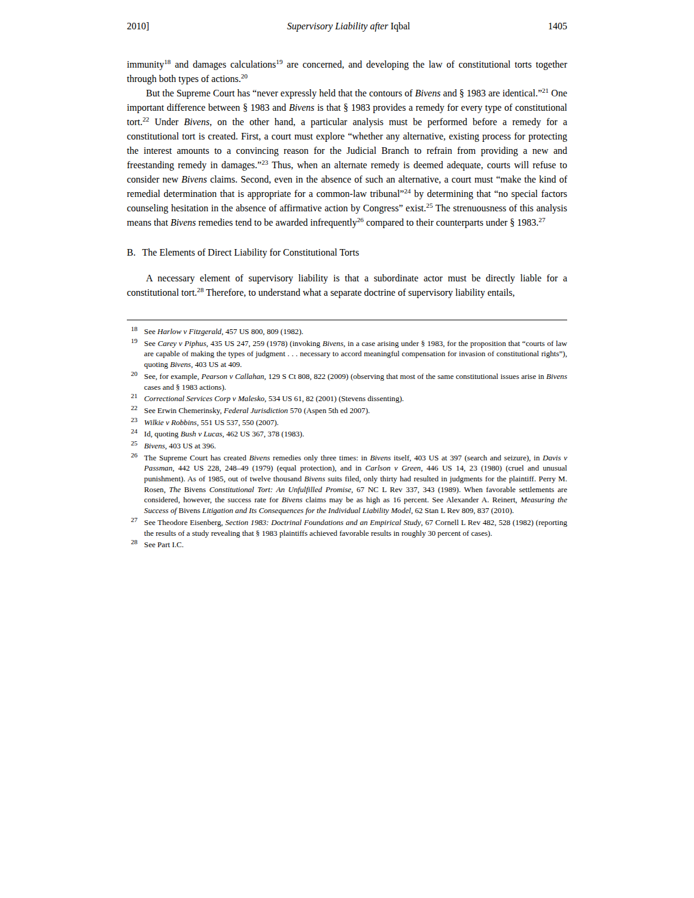2010] Supervisory Liability after Iqbal 1405
immunity18 and damages calculations19 are concerned, and developing the law of constitutional torts together through both types of actions.20
But the Supreme Court has “never expressly held that the contours of Bivens and § 1983 are identical.”21 One important difference between § 1983 and Bivens is that § 1983 provides a remedy for every type of constitutional tort.22 Under Bivens, on the other hand, a particular analysis must be performed before a remedy for a constitutional tort is created. First, a court must explore “whether any alternative, existing process for protecting the interest amounts to a convincing reason for the Judicial Branch to refrain from providing a new and freestanding remedy in damages.”23 Thus, when an alternate remedy is deemed adequate, courts will refuse to consider new Bivens claims. Second, even in the absence of such an alternative, a court must “make the kind of remedial determination that is appropriate for a common-law tribunal”24 by determining that “no special factors counseling hesitation in the absence of affirmative action by Congress” exist.25 The strenuousness of this analysis means that Bivens remedies tend to be awarded infrequently26 compared to their counterparts under § 1983.27
B. The Elements of Direct Liability for Constitutional Torts
A necessary element of supervisory liability is that a subordinate actor must be directly liable for a constitutional tort.28 Therefore, to understand what a separate doctrine of supervisory liability entails,
See Harlow v Fitzgerald, 457 US 800, 809 (1982).
See Carey v Piphus, 435 US 247, 259 (1978) (invoking Bivens, in a case arising under § 1983, for the proposition that “courts of law are capable of making the types of judgment . . . necessary to accord meaningful compensation for invasion of constitutional rights”), quoting Bivens, 403 US at 409.
See, for example, Pearson v Callahan, 129 S Ct 808, 822 (2009) (observing that most of the same constitutional issues arise in Bivens cases and § 1983 actions).
Correctional Services Corp v Malesko, 534 US 61, 82 (2001) (Stevens dissenting).
See Erwin Chemerinsky, Federal Jurisdiction 570 (Aspen 5th ed 2007).
Wilkie v Robbins, 551 US 537, 550 (2007).
Id, quoting Bush v Lucas, 462 US 367, 378 (1983).
Bivens, 403 US at 396.
The Supreme Court has created Bivens remedies only three times: in Bivens itself, 403 US at 397 (search and seizure), in Davis v Passman, 442 US 228, 248–49 (1979) (equal protection), and in Carlson v Green, 446 US 14, 23 (1980) (cruel and unusual punishment). As of 1985, out of twelve thousand Bivens suits filed, only thirty had resulted in judgments for the plaintiff. Perry M. Rosen, The Bivens Constitutional Tort: An Unfulfilled Promise, 67 NC L Rev 337, 343 (1989). When favorable settlements are considered, however, the success rate for Bivens claims may be as high as 16 percent. See Alexander A. Reinert, Measuring the Success of Bivens Litigation and Its Consequences for the Individual Liability Model, 62 Stan L Rev 809, 837 (2010).
See Theodore Eisenberg, Section 1983: Doctrinal Foundations and an Empirical Study, 67 Cornell L Rev 482, 528 (1982) (reporting the results of a study revealing that § 1983 plaintiffs achieved favorable results in roughly 30 percent of cases).
See Part I.C.